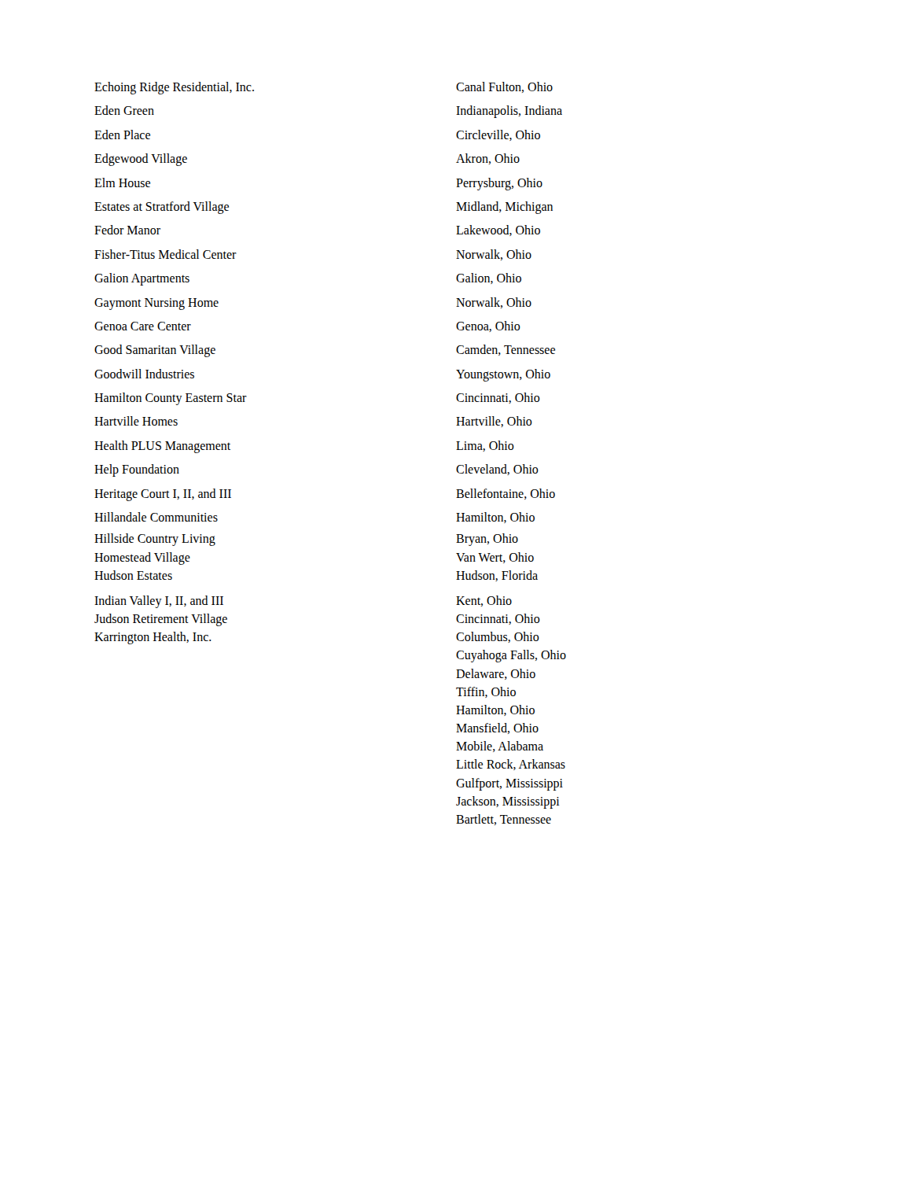| Echoing Ridge Residential, Inc. | Canal Fulton, Ohio |
| Eden Green | Indianapolis, Indiana |
| Eden Place | Circleville, Ohio |
| Edgewood Village | Akron, Ohio |
| Elm House | Perrysburg, Ohio |
| Estates at Stratford Village | Midland, Michigan |
| Fedor Manor | Lakewood, Ohio |
| Fisher-Titus Medical Center | Norwalk, Ohio |
| Galion Apartments | Galion, Ohio |
| Gaymont Nursing Home | Norwalk, Ohio |
| Genoa Care Center | Genoa, Ohio |
| Good Samaritan Village | Camden, Tennessee |
| Goodwill Industries | Youngstown, Ohio |
| Hamilton County Eastern Star | Cincinnati, Ohio |
| Hartville Homes | Hartville, Ohio |
| Health PLUS Management | Lima, Ohio |
| Help Foundation | Cleveland, Ohio |
| Heritage Court I, II, and III | Bellefontaine, Ohio |
| Hillandale Communities | Hamilton, Ohio |
| Hillside Country Living | Bryan, Ohio |
| Homestead Village | Van Wert, Ohio |
| Hudson Estates | Hudson, Florida |
| Indian Valley I, II, and III | Kent, Ohio |
| Judson Retirement Village | Cincinnati, Ohio |
| Karrington Health, Inc. | Columbus, Ohio |
| | Cuyahoga Falls, Ohio |
| | Delaware, Ohio |
| | Tiffin, Ohio |
| | Hamilton, Ohio |
| | Mansfield, Ohio |
| | Mobile, Alabama |
| | Little Rock, Arkansas |
| | Gulfport, Mississippi |
| | Jackson, Mississippi |
| | Bartlett, Tennessee |